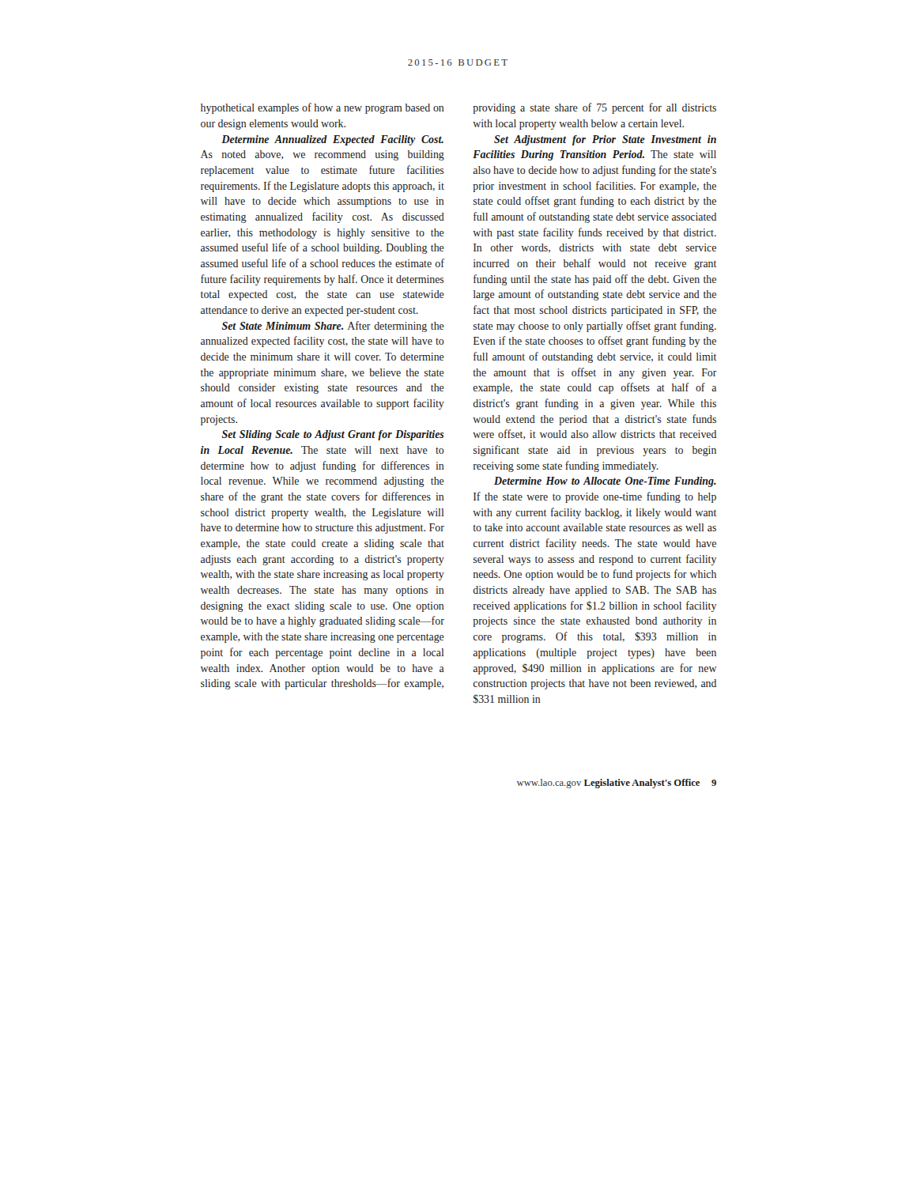2015-16 BUDGET
hypothetical examples of how a new program based on our design elements would work.
Determine Annualized Expected Facility Cost. As noted above, we recommend using building replacement value to estimate future facilities requirements. If the Legislature adopts this approach, it will have to decide which assumptions to use in estimating annualized facility cost. As discussed earlier, this methodology is highly sensitive to the assumed useful life of a school building. Doubling the assumed useful life of a school reduces the estimate of future facility requirements by half. Once it determines total expected cost, the state can use statewide attendance to derive an expected per-student cost.
Set State Minimum Share. After determining the annualized expected facility cost, the state will have to decide the minimum share it will cover. To determine the appropriate minimum share, we believe the state should consider existing state resources and the amount of local resources available to support facility projects.
Set Sliding Scale to Adjust Grant for Disparities in Local Revenue. The state will next have to determine how to adjust funding for differences in local revenue. While we recommend adjusting the share of the grant the state covers for differences in school district property wealth, the Legislature will have to determine how to structure this adjustment. For example, the state could create a sliding scale that adjusts each grant according to a district's property wealth, with the state share increasing as local property wealth decreases. The state has many options in designing the exact sliding scale to use. One option would be to have a highly graduated sliding scale—for example, with the state share increasing one percentage point for each percentage point decline in a local wealth index. Another option would be to have a sliding scale with particular thresholds—for example, providing a state share of 75 percent for all districts with local property wealth below a certain level.
Set Adjustment for Prior State Investment in Facilities During Transition Period. The state will also have to decide how to adjust funding for the state's prior investment in school facilities. For example, the state could offset grant funding to each district by the full amount of outstanding state debt service associated with past state facility funds received by that district. In other words, districts with state debt service incurred on their behalf would not receive grant funding until the state has paid off the debt. Given the large amount of outstanding state debt service and the fact that most school districts participated in SFP, the state may choose to only partially offset grant funding. Even if the state chooses to offset grant funding by the full amount of outstanding debt service, it could limit the amount that is offset in any given year. For example, the state could cap offsets at half of a district's grant funding in a given year. While this would extend the period that a district's state funds were offset, it would also allow districts that received significant state aid in previous years to begin receiving some state funding immediately.
Determine How to Allocate One-Time Funding. If the state were to provide one-time funding to help with any current facility backlog, it likely would want to take into account available state resources as well as current district facility needs. The state would have several ways to assess and respond to current facility needs. One option would be to fund projects for which districts already have applied to SAB. The SAB has received applications for $1.2 billion in school facility projects since the state exhausted bond authority in core programs. Of this total, $393 million in applications (multiple project types) have been approved, $490 million in applications are for new construction projects that have not been reviewed, and $331 million in
www.lao.ca.gov Legislative Analyst's Office 9